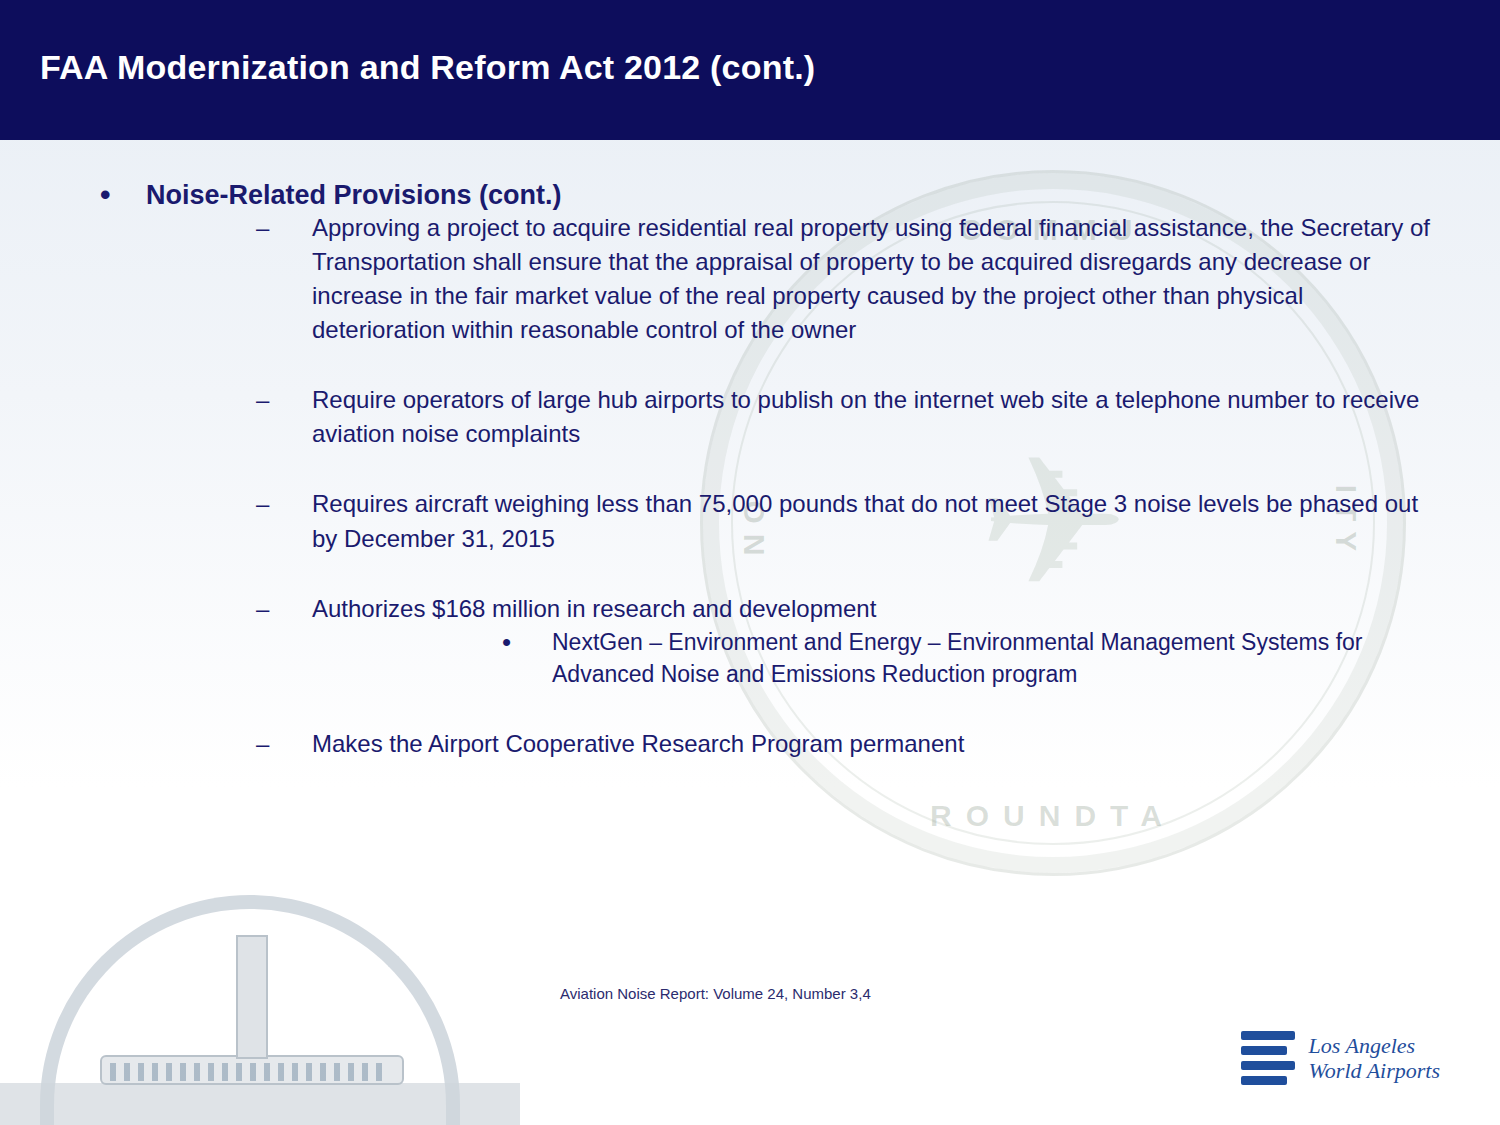FAA Modernization and Reform Act 2012 (cont.)
COMMU ROUNDTA NO ITY ✈
Noise-Related Provisions (cont.)
Approving a project to acquire residential real property using federal financial assistance, the Secretary of Transportation shall ensure that the appraisal of property to be acquired disregards any decrease or increase in the fair market value of the real property caused by the project other than physical deterioration within reasonable control of the owner
Require operators of large hub airports to publish on the internet web site a telephone number to receive aviation noise complaints
Requires aircraft weighing less than 75,000 pounds that do not meet Stage 3 noise levels be phased out by December 31, 2015
Authorizes $168 million in research and development
NextGen – Environment and Energy – Environmental Management Systems for Advanced Noise and Emissions Reduction program
Makes the Airport Cooperative Research Program permanent
Aviation Noise Report: Volume 24, Number 3,4
Los Angeles World Airports